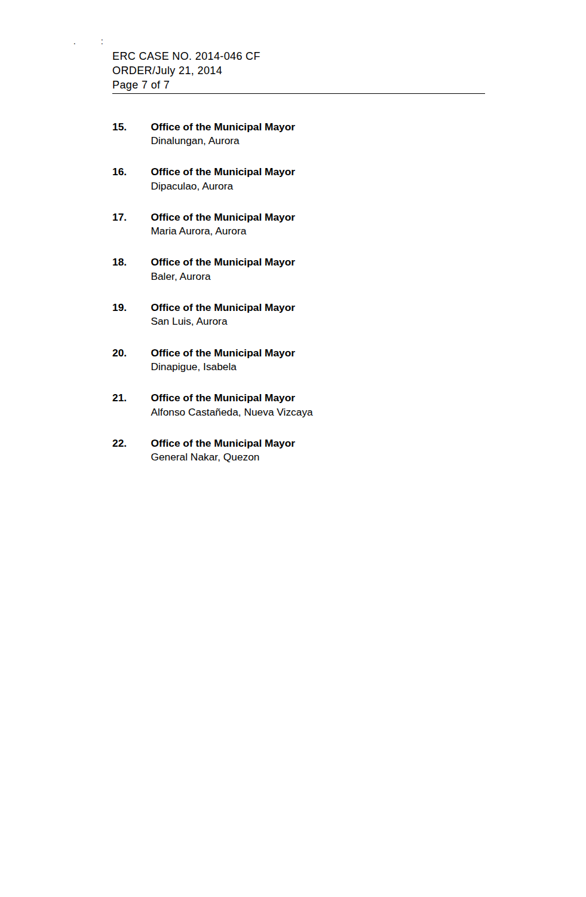. :
ERC CASE NO. 2014-046 CF
ORDER/July 21, 2014
Page 7 of 7
15.
Office of the Municipal Mayor
Dinalungan, Aurora
16.
Office of the Municipal Mayor
Dipaculao, Aurora
17.
Office of the Municipal Mayor
Maria Aurora, Aurora
18.
Office of the Municipal Mayor
Baler, Aurora
19.
Office of the Municipal Mayor
San Luis, Aurora
20.
Office of the Municipal Mayor
Dinapigue, Isabela
21.
Office of the Municipal Mayor
Alfonso Castañeda, Nueva Vizcaya
22.
Office of the Municipal Mayor
General Nakar, Quezon